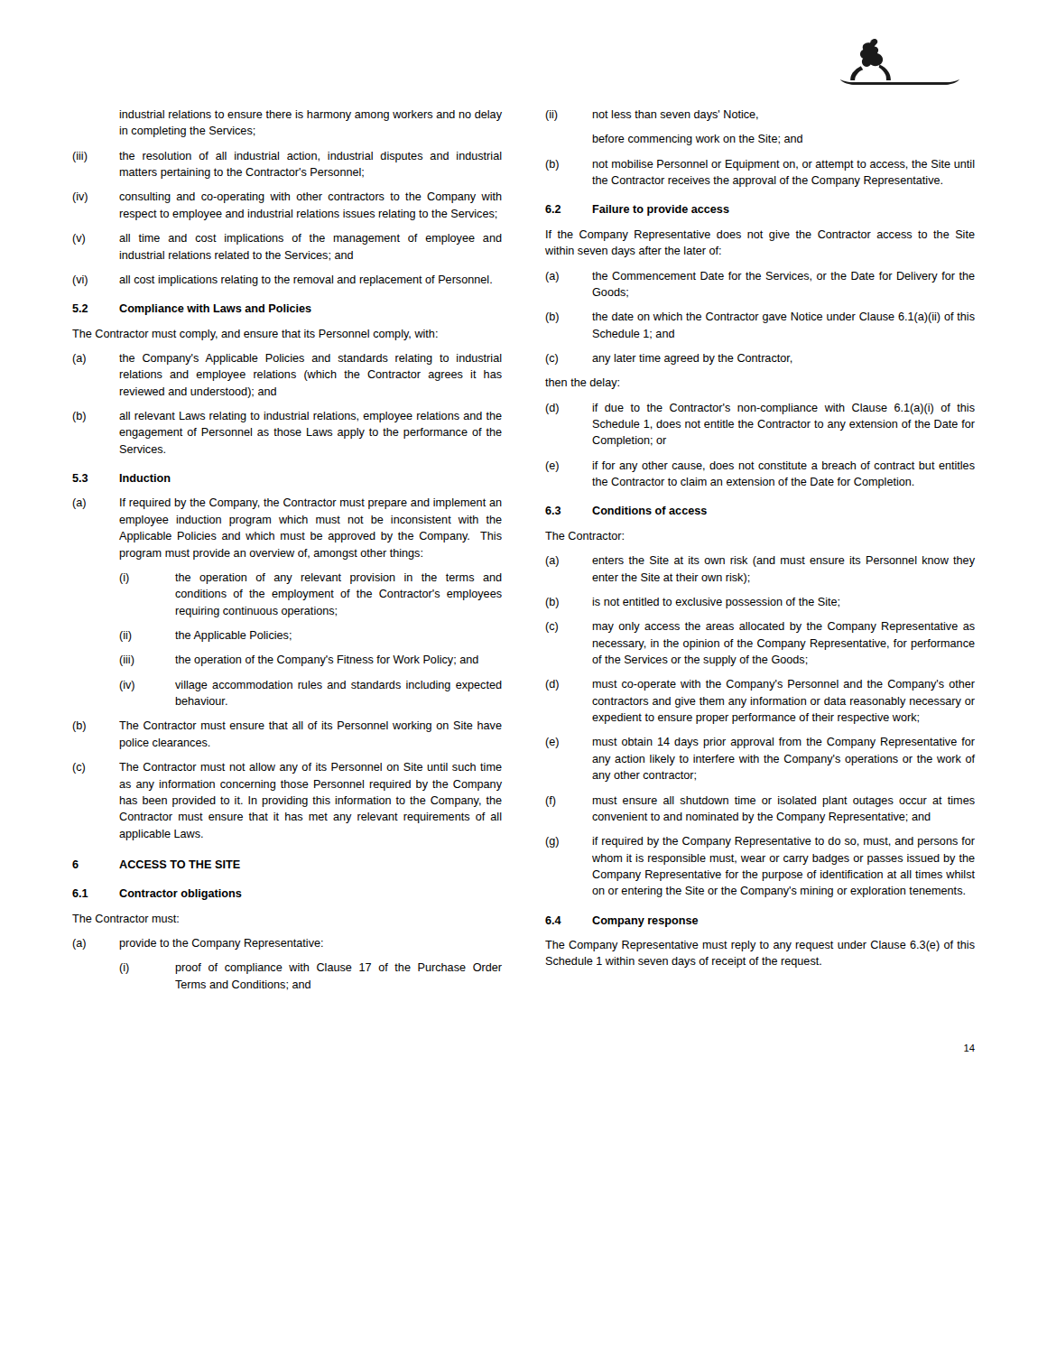industrial relations to ensure there is harmony among workers and no delay in completing the Services;
(iii)
the resolution of all industrial action, industrial disputes and industrial matters pertaining to the Contractor's Personnel;
(iv)
consulting and co-operating with other contractors to the Company with respect to employee and industrial relations issues relating to the Services;
(v)
all time and cost implications of the management of employee and industrial relations related to the Services; and
(vi)
all cost implications relating to the removal and replacement of Personnel.
5.2
Compliance with Laws and Policies
The Contractor must comply, and ensure that its Personnel comply, with:
(a)
the Company's Applicable Policies and standards relating to industrial relations and employee relations (which the Contractor agrees it has reviewed and understood); and
(b)
all relevant Laws relating to industrial relations, employee relations and the engagement of Personnel as those Laws apply to the performance of the Services.
5.3
Induction
(a)
If required by the Company, the Contractor must prepare and implement an employee induction program which must not be inconsistent with the Applicable Policies and which must be approved by the Company. This program must provide an overview of, amongst other things:
(i)
the operation of any relevant provision in the terms and conditions of the employment of the Contractor's employees requiring continuous operations;
(ii)
the Applicable Policies;
(iii)
the operation of the Company's Fitness for Work Policy; and
(iv)
village accommodation rules and standards including expected behaviour.
(b)
The Contractor must ensure that all of its Personnel working on Site have police clearances.
(c)
The Contractor must not allow any of its Personnel on Site until such time as any information concerning those Personnel required by the Company has been provided to it. In providing this information to the Company, the Contractor must ensure that it has met any relevant requirements of all applicable Laws.
6
ACCESS TO THE SITE
6.1
Contractor obligations
The Contractor must:
(a)
provide to the Company Representative:
(i)
proof of compliance with Clause 17 of the Purchase Order Terms and Conditions; and
(ii)
not less than seven days' Notice,
before commencing work on the Site; and
(b)
not mobilise Personnel or Equipment on, or attempt to access, the Site until the Contractor receives the approval of the Company Representative.
6.2
Failure to provide access
If the Company Representative does not give the Contractor access to the Site within seven days after the later of:
(a)
the Commencement Date for the Services, or the Date for Delivery for the Goods;
(b)
the date on which the Contractor gave Notice under Clause 6.1(a)(ii) of this Schedule 1; and
(c)
any later time agreed by the Contractor,
then the delay:
(d)
if due to the Contractor's non-compliance with Clause 6.1(a)(i) of this Schedule 1, does not entitle the Contractor to any extension of the Date for Completion; or
(e)
if for any other cause, does not constitute a breach of contract but entitles the Contractor to claim an extension of the Date for Completion.
6.3
Conditions of access
The Contractor:
(a)
enters the Site at its own risk (and must ensure its Personnel know they enter the Site at their own risk);
(b)
is not entitled to exclusive possession of the Site;
(c)
may only access the areas allocated by the Company Representative as necessary, in the opinion of the Company Representative, for performance of the Services or the supply of the Goods;
(d)
must co-operate with the Company's Personnel and the Company's other contractors and give them any information or data reasonably necessary or expedient to ensure proper performance of their respective work;
(e)
must obtain 14 days prior approval from the Company Representative for any action likely to interfere with the Company's operations or the work of any other contractor;
(f)
must ensure all shutdown time or isolated plant outages occur at times convenient to and nominated by the Company Representative; and
(g)
if required by the Company Representative to do so, must, and persons for whom it is responsible must, wear or carry badges or passes issued by the Company Representative for the purpose of identification at all times whilst on or entering the Site or the Company's mining or exploration tenements.
6.4
Company response
The Company Representative must reply to any request under Clause 6.3(e) of this Schedule 1 within seven days of receipt of the request.
14